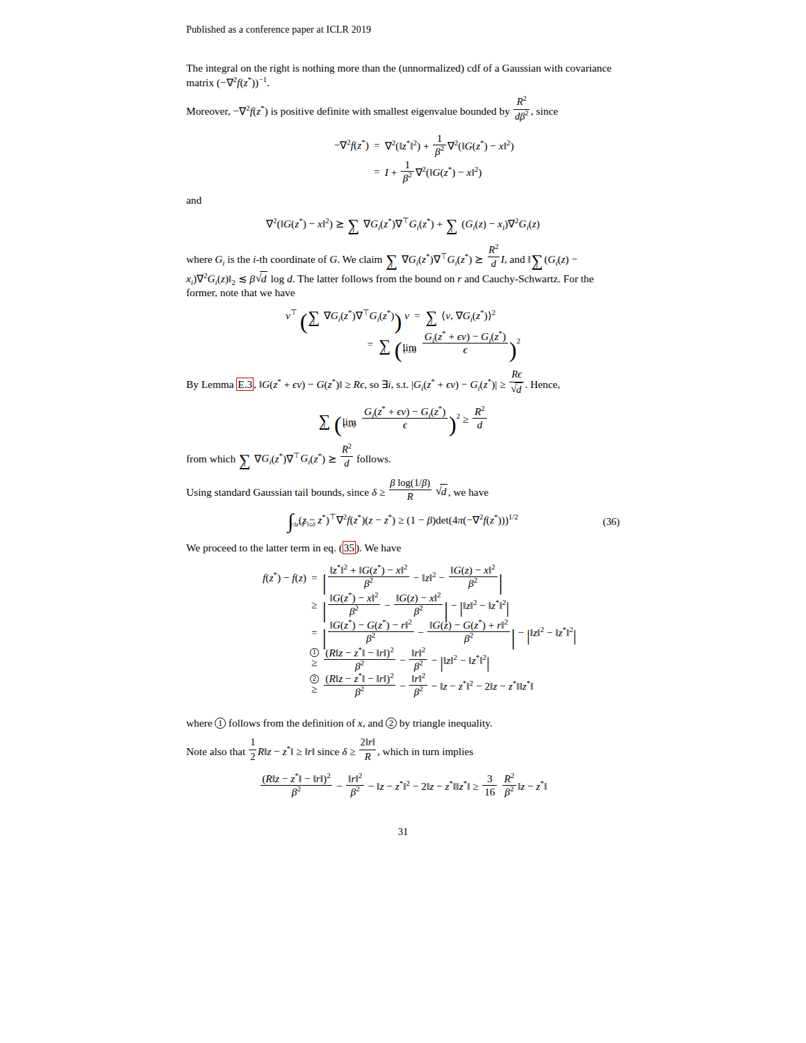Published as a conference paper at ICLR 2019
The integral on the right is nothing more than the (unnormalized) cdf of a Gaussian with covariance matrix (−∇2f(z*))−1.
Moreover, −∇2f(z*) is positive definite with smallest eigenvalue bounded by R2 dβ2, since
−∇2f(z*)=∇2(‖z*‖2) + 1 β2∇2(‖G(z*) − x‖2) =I + 1 β2∇2(‖G(z*) − x‖2)
and
∇2(‖G(z*) − x‖2) ⪰ ∑i ∇Gi(z*)∇⊤Gi(z*) + ∑i (Gi(z) − xi)∇2Gi(z)
where Gi is the i-th coordinate of G. We claim ∑i ∇Gi(z*)∇⊤Gi(z*) ⪰ R2 d I, and ‖∑i(Gi(z) − xi)∇2Gi(z)‖2 ≲ βd log d. The latter follows from the bound on r and Cauchy-Schwartz. For the former, note that we have
v⊤ (∑i ∇Gi(z*)∇⊤Gi(z*)) v=∑i ⟨v, ∇Gi(z*)⟩2 =∑i (lim ϵ→0 Gi(z* + ϵv) − Gi(z*) ϵ)2
By Lemma E.3, ‖G(z* + ϵv) − G(z*)‖ ≥ Rϵ, so ∃i, s.t. |Gi(z* + ϵv) − Gi(z*)| ≥ Rϵ d. Hence,
∑i (lim ϵ→0 Gi(z* + ϵv) − Gi(z*) ϵ)2 ≥ R2 d
from which ∑i ∇Gi(z*)∇⊤Gi(z*) ⪰ R2 d follows.
Using standard Gaussian tail bounds, since δ ≥ β log(1/β) R d, we have
∫z:‖z−z*‖≤δ(z − z*)⊤∇2f(z*)(z − z*) ≥ (1 − β)det(4π(−∇2f(z*)))1/2 (36)
We proceed to the latter term in eq. (35). We have
f(z*) − f(z)=|‖z*‖2 + ‖G(z*) − x‖2 β2 − ‖z‖2 − ‖G(z) − x‖2 β2| ≥|‖G(z*) − x‖2 β2 − ‖G(z) − x‖2 β2| − |‖z‖2 − ‖z*‖2| =|‖G(z*) − G(z*) − r‖2 β2 − ‖G(z) − G(z*) + r‖2 β2| − |‖z‖2 − ‖z*‖2| 1≥(R‖z − z*‖ − ‖r‖)2 β2 − ‖r‖2 β2 − |‖z‖2 − ‖z*‖2| 2≥(R‖z − z*‖ − ‖r‖)2 β2 − ‖r‖2 β2 − ‖z − z*‖2 − 2‖z − z*‖‖z*‖
where 1 follows from the definition of x, and 2 by triangle inequality.
Note also that 12 R‖z − z*‖ ≥ ‖r‖ since δ ≥ 2‖r‖R, which in turn implies
(R‖z − z*‖ − ‖r‖)2 β2 − ‖r‖2 β2 − ‖z − z*‖2 − 2‖z − z*‖‖z*‖ ≥ 316 R2 β2‖z − z*‖
31